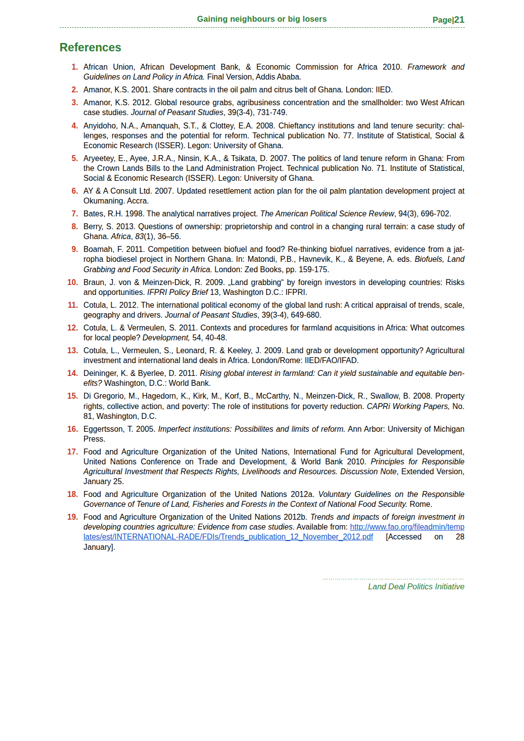Gaining neighbours or big losers Page|21
References
African Union, African Development Bank, & Economic Commission for Africa 2010. Framework and Guidelines on Land Policy in Africa. Final Version, Addis Ababa.
Amanor, K.S. 2001. Share contracts in the oil palm and citrus belt of Ghana. London: IIED.
Amanor, K.S. 2012. Global resource grabs, agribusiness concentration and the smallholder: two West African case studies. Journal of Peasant Studies, 39(3-4), 731-749.
Anyidoho, N.A., Amanquah, S.T., & Clottey, E.A. 2008. Chieftancy institutions and land tenure security: challenges, responses and the potential for reform. Technical publication No. 77. Institute of Statistical, Social & Economic Research (ISSER). Legon: University of Ghana.
Aryeetey, E., Ayee, J.R.A., Ninsin, K.A., & Tsikata, D. 2007. The politics of land tenure reform in Ghana: From the Crown Lands Bills to the Land Administration Project. Technical publication No. 71. Institute of Statistical, Social & Economic Research (ISSER). Legon: University of Ghana.
AY & A Consult Ltd. 2007. Updated resettlement action plan for the oil palm plantation development project at Okumaning. Accra.
Bates, R.H. 1998. The analytical narratives project. The American Political Science Review, 94(3), 696-702.
Berry, S. 2013. Questions of ownership: proprietorship and control in a changing rural terrain: a case study of Ghana. Africa, 83(1), 36–56.
Boamah, F. 2011. Competition between biofuel and food? Re-thinking biofuel narratives, evidence from a jatropha biodiesel project in Northern Ghana. In: Matondi, P.B., Havnevik, K., & Beyene, A. eds. Biofuels, Land Grabbing and Food Security in Africa. London: Zed Books, pp. 159-175.
Braun, J. von & Meinzen-Dick, R. 2009. „Land grabbing“ by foreign investors in developing countries: Risks and opportunities. IFPRI Policy Brief 13, Washington D.C.: IFPRI.
Cotula, L. 2012. The international political economy of the global land rush: A critical appraisal of trends, scale, geography and drivers. Journal of Peasant Studies, 39(3-4), 649-680.
Cotula, L. & Vermeulen, S. 2011. Contexts and procedures for farmland acquisitions in Africa: What outcomes for local people? Development, 54, 40-48.
Cotula, L., Vermeulen, S., Leonard, R. & Keeley, J. 2009. Land grab or development opportunity? Agricultural investment and international land deals in Africa. London/Rome: IIED/FAO/IFAD.
Deininger, K. & Byerlee, D. 2011. Rising global interest in farmland: Can it yield sustainable and equitable benefits? Washington, D.C.: World Bank.
Di Gregorio, M., Hagedorn, K., Kirk, M., Korf, B., McCarthy, N., Meinzen-Dick, R., Swallow, B. 2008. Property rights, collective action, and poverty: The role of institutions for poverty reduction. CAPRi Working Papers, No. 81, Washington, D.C.
Eggertsson, T. 2005. Imperfect institutions: Possibilites and limits of reform. Ann Arbor: University of Michigan Press.
Food and Agriculture Organization of the United Nations, International Fund for Agricultural Development, United Nations Conference on Trade and Development, & World Bank 2010. Principles for Responsible Agricultural Investment that Respects Rights, Livelihoods and Resources. Discussion Note, Extended Version, January 25.
Food and Agriculture Organization of the United Nations 2012a. Voluntary Guidelines on the Responsible Governance of Tenure of Land, Fisheries and Forests in the Context of National Food Security. Rome.
Food and Agriculture Organization of the United Nations 2012b. Trends and impacts of foreign investment in developing countries agriculture: Evidence from case studies. Available from: http://www.fao.org/fileadmin/templates/est/INTERNATIONAL-RADE/FDIs/Trends_publication_12_November_2012.pdf [Accessed on 28 January].
…………………………………………………………… Land Deal Politics Initiative